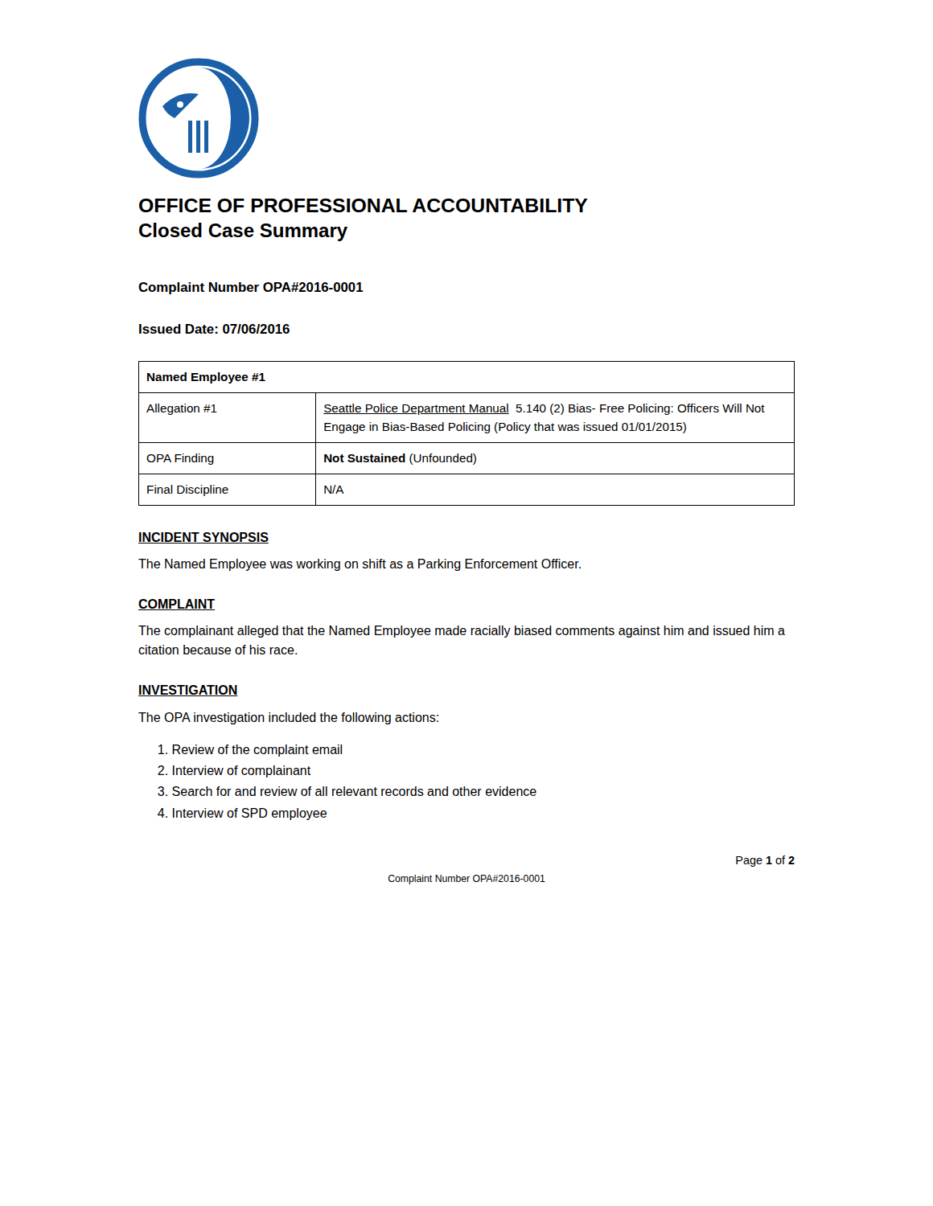OFFICE OF PROFESSIONAL ACCOUNTABILITY
Closed Case Summary
Complaint Number OPA#2016-0001
Issued Date: 07/06/2016
| Named Employee #1 |
| --- |
| Allegation #1 | Seattle Police Department Manual 5.140 (2) Bias- Free Policing: Officers Will Not Engage in Bias-Based Policing (Policy that was issued 01/01/2015) |
| OPA Finding | Not Sustained (Unfounded) |
| Final Discipline | N/A |
INCIDENT SYNOPSIS
The Named Employee was working on shift as a Parking Enforcement Officer.
COMPLAINT
The complainant alleged that the Named Employee made racially biased comments against him and issued him a citation because of his race.
INVESTIGATION
The OPA investigation included the following actions:
Review of the complaint email
Interview of complainant
Search for and review of all relevant records and other evidence
Interview of SPD employee
Page 1 of 2
Complaint Number OPA#2016-0001